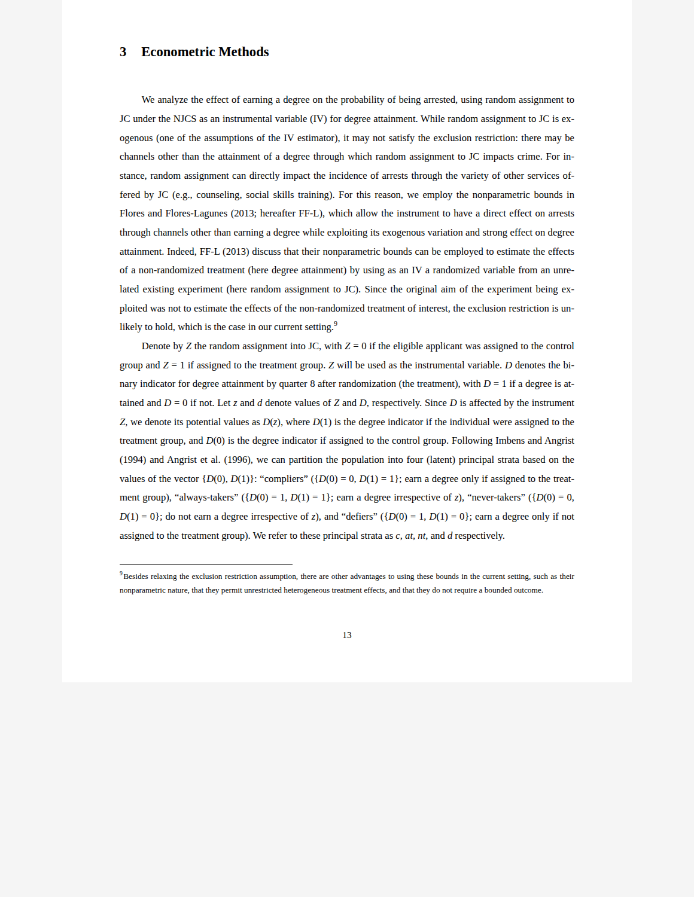3 Econometric Methods
We analyze the effect of earning a degree on the probability of being arrested, using random assignment to JC under the NJCS as an instrumental variable (IV) for degree attainment. While random assignment to JC is exogenous (one of the assumptions of the IV estimator), it may not satisfy the exclusion restriction: there may be channels other than the attainment of a degree through which random assignment to JC impacts crime. For instance, random assignment can directly impact the incidence of arrests through the variety of other services offered by JC (e.g., counseling, social skills training). For this reason, we employ the nonparametric bounds in Flores and Flores-Lagunes (2013; hereafter FF-L), which allow the instrument to have a direct effect on arrests through channels other than earning a degree while exploiting its exogenous variation and strong effect on degree attainment. Indeed, FF-L (2013) discuss that their nonparametric bounds can be employed to estimate the effects of a non-randomized treatment (here degree attainment) by using as an IV a randomized variable from an unrelated existing experiment (here random assignment to JC). Since the original aim of the experiment being exploited was not to estimate the effects of the non-randomized treatment of interest, the exclusion restriction is unlikely to hold, which is the case in our current setting.9
Denote by Z the random assignment into JC, with Z = 0 if the eligible applicant was assigned to the control group and Z = 1 if assigned to the treatment group. Z will be used as the instrumental variable. D denotes the binary indicator for degree attainment by quarter 8 after randomization (the treatment), with D = 1 if a degree is attained and D = 0 if not. Let z and d denote values of Z and D, respectively. Since D is affected by the instrument Z, we denote its potential values as D(z), where D(1) is the degree indicator if the individual were assigned to the treatment group, and D(0) is the degree indicator if assigned to the control group. Following Imbens and Angrist (1994) and Angrist et al. (1996), we can partition the population into four (latent) principal strata based on the values of the vector {D(0), D(1)}: “compliers” ({D(0) = 0, D(1) = 1}; earn a degree only if assigned to the treatment group), “always-takers” ({D(0) = 1, D(1) = 1}; earn a degree irrespective of z), “never-takers” ({D(0) = 0, D(1) = 0}; do not earn a degree irrespective of z), and “defiers” ({D(0) = 1, D(1) = 0}; earn a degree only if not assigned to the treatment group). We refer to these principal strata as c, at, nt, and d respectively.
9Besides relaxing the exclusion restriction assumption, there are other advantages to using these bounds in the current setting, such as their nonparametric nature, that they permit unrestricted heterogeneous treatment effects, and that they do not require a bounded outcome.
13